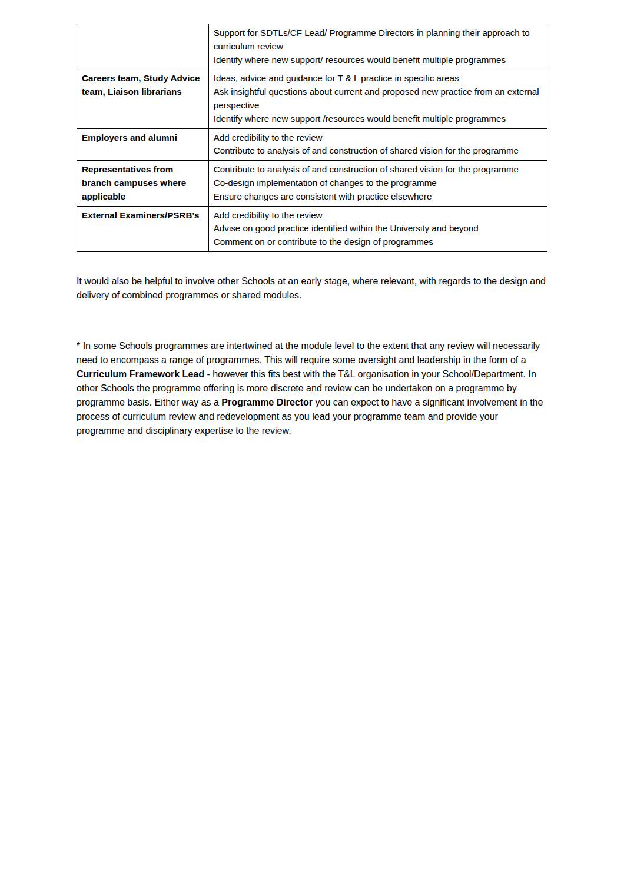| | Support for SDTLs/CF Lead/ Programme Directors in planning their approach to curriculum review Identify where new support/ resources would benefit multiple programmes |
| Careers team, Study Advice team, Liaison librarians | Ideas, advice and guidance for T & L practice in specific areas Ask insightful questions about current and proposed new practice from an external perspective Identify where new support /resources would benefit multiple programmes |
| Employers and alumni | Add credibility to the review Contribute to analysis of and construction of shared vision for the programme |
| Representatives from branch campuses where applicable | Contribute to analysis of and construction of shared vision for the programme Co-design implementation of changes to the programme Ensure changes are consistent with practice elsewhere |
| External Examiners/PSRB's | Add credibility to the review Advise on good practice identified within the University and beyond Comment on or contribute to the design of programmes |
It would also be helpful to involve other Schools at an early stage, where relevant, with regards to the design and delivery of combined programmes or shared modules.
* In some Schools programmes are intertwined at the module level to the extent that any review will necessarily need to encompass a range of programmes. This will require some oversight and leadership in the form of a Curriculum Framework Lead - however this fits best with the T&L organisation in your School/Department. In other Schools the programme offering is more discrete and review can be undertaken on a programme by programme basis. Either way as a Programme Director you can expect to have a significant involvement in the process of curriculum review and redevelopment as you lead your programme team and provide your programme and disciplinary expertise to the review.